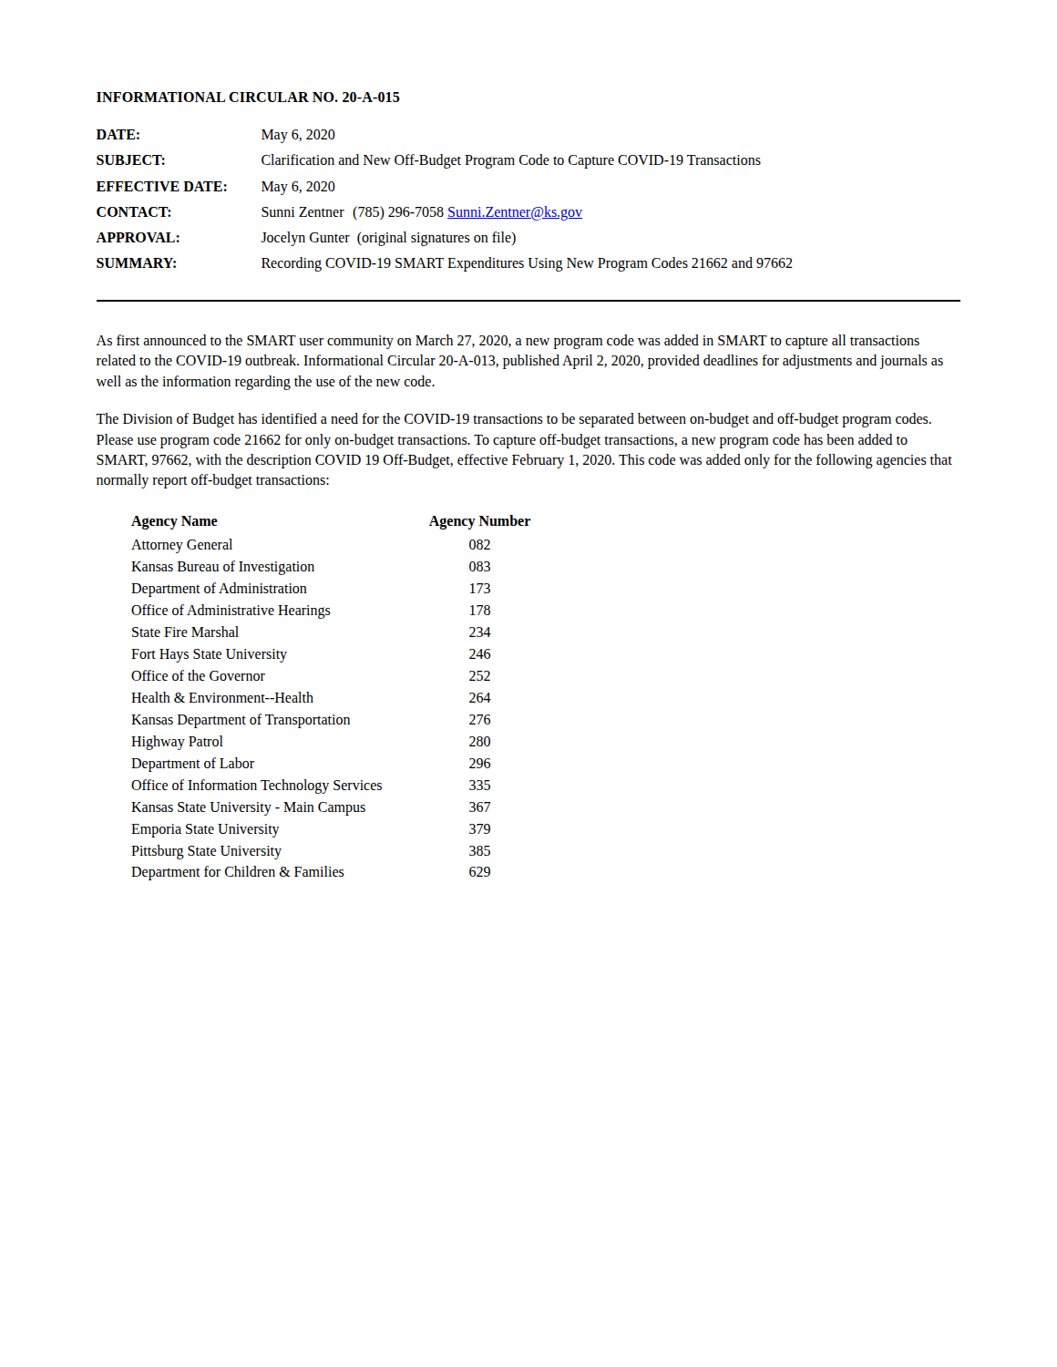INFORMATIONAL CIRCULAR NO. 20-A-015
| DATE: | May 6, 2020 |
| SUBJECT: | Clarification and New Off-Budget Program Code to Capture COVID-19 Transactions |
| EFFECTIVE DATE: | May 6, 2020 |
| CONTACT: | Sunni Zentner (785) 296-7058 Sunni.Zentner@ks.gov |
| APPROVAL: | Jocelyn Gunter (original signatures on file) |
| SUMMARY: | Recording COVID-19 SMART Expenditures Using New Program Codes 21662 and 97662 |
As first announced to the SMART user community on March 27, 2020, a new program code was added in SMART to capture all transactions related to the COVID-19 outbreak. Informational Circular 20-A-013, published April 2, 2020, provided deadlines for adjustments and journals as well as the information regarding the use of the new code.
The Division of Budget has identified a need for the COVID-19 transactions to be separated between on-budget and off-budget program codes. Please use program code 21662 for only on-budget transactions. To capture off-budget transactions, a new program code has been added to SMART, 97662, with the description COVID 19 Off-Budget, effective February 1, 2020. This code was added only for the following agencies that normally report off-budget transactions:
| Agency Name | Agency Number |
| --- | --- |
| Attorney General | 082 |
| Kansas Bureau of Investigation | 083 |
| Department of Administration | 173 |
| Office of Administrative Hearings | 178 |
| State Fire Marshal | 234 |
| Fort Hays State University | 246 |
| Office of the Governor | 252 |
| Health & Environment--Health | 264 |
| Kansas Department of Transportation | 276 |
| Highway Patrol | 280 |
| Department of Labor | 296 |
| Office of Information Technology Services | 335 |
| Kansas State University - Main Campus | 367 |
| Emporia State University | 379 |
| Pittsburg State University | 385 |
| Department for Children & Families | 629 |